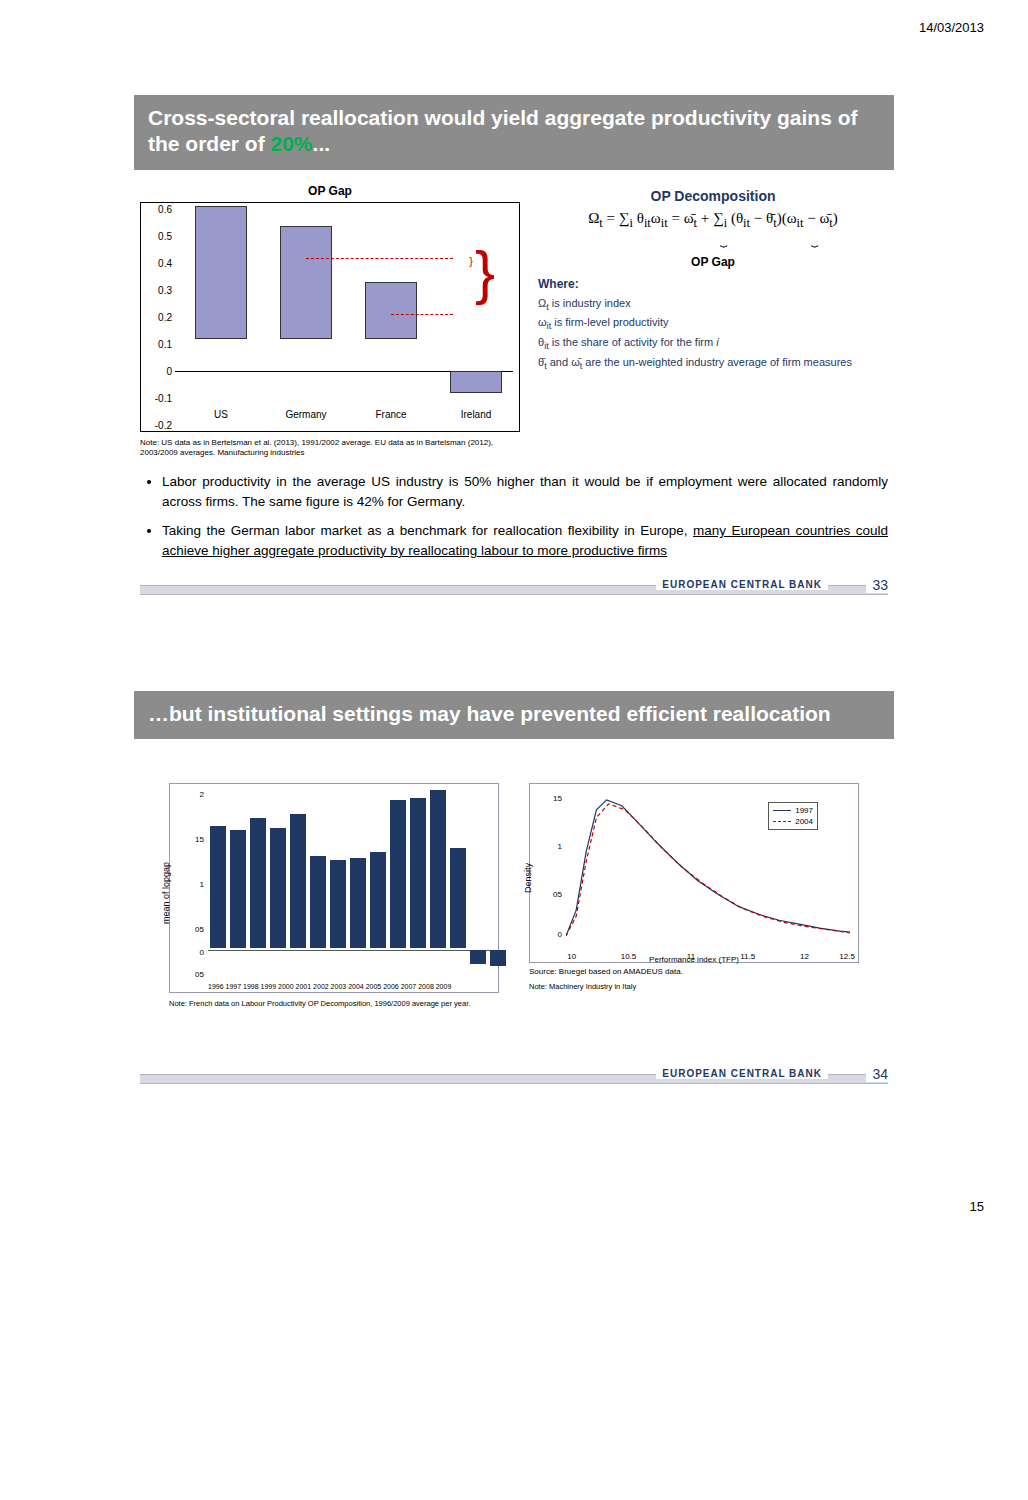14/03/2013
Cross-sectoral reallocation would yield aggregate productivity gains of the order of 20%...
OP Gap
0.6 0.5 0.4 0.3 0.2 0.1 0 -0.1 -0.2
}
}
US Germany France Ireland
Note: US data as in Bertelsman et al. (2013), 1991/2002 average. EU data as in Bartelsman (2012), 2003/2009 averages. Manufacturing industries
OP Decomposition
Ωt = ∑i θitωit = ω̄t + ∑i (θit − θ̄t)(ωit − ω̄t)
⏟ ⏟
OP Gap
Where:
Ωt is industry index
ωit is firm-level productivity
θit is the share of activity for the firm i
θ̄t and ω̄t are the un-weighted industry average of firm measures
Labor productivity in the average US industry is 50% higher than it would be if employment were allocated randomly across firms. The same figure is 42% for Germany.
Taking the German labor market as a benchmark for reallocation flexibility in Europe, many European countries could achieve higher aggregate productivity by reallocating labour to more productive firms
EUROPEAN CENTRAL BANK
33
…but institutional settings may have prevented efficient reallocation
mean of lopgap
2 15 1 05 0 05
1996 1997 1998 1999 2000 2001 2002 2003 2004 2005 2006 2007 2008 2009
Note: French data on Labour Productivity OP Decomposition, 1996/2009 average per year.
Density
15 1 05 0
1997
2004
10 10.5 11 11.5 12 12.5
Performance index (TFP)
Source: Bruegel based on AMADEUS data.
Note: Machinery Industry in Italy
EUROPEAN CENTRAL BANK
34
15